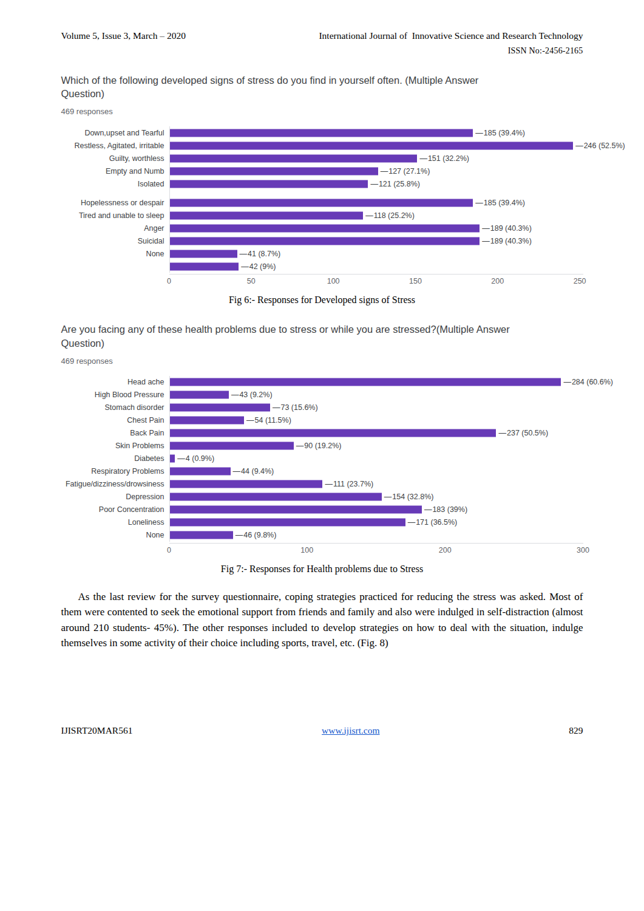Volume 5, Issue 3, March – 2020
International Journal of Innovative Science and Research Technology
ISSN No:-2456-2165
Which of the following developed signs of stress do you find in yourself often. (Multiple Answer Question)
469 responses
Down,upset and Tearful
185 (39.4%)
Restless, Agitated, irritable
246 (52.5%)
Guilty, worthless
151 (32.2%)
Empty and Numb
127 (27.1%)
Isolated
121 (25.8%)
Hopelessness or despair
185 (39.4%)
Tired and unable to sleep
118 (25.2%)
Anger
189 (40.3%)
Suicidal
189 (40.3%)
None
41 (8.7%)
42 (9%)
0 50 100 150 200 250
Fig 6:- Responses for Developed signs of Stress
Are you facing any of these health problems due to stress or while you are stressed?(Multiple Answer Question)
469 responses
Head ache
284 (60.6%)
High Blood Pressure
43 (9.2%)
Stomach disorder
73 (15.6%)
Chest Pain
54 (11.5%)
Back Pain
237 (50.5%)
Skin Problems
90 (19.2%)
Diabetes
4 (0.9%)
Respiratory Problems
44 (9.4%)
Fatigue/dizziness/drowsiness
111 (23.7%)
Depression
154 (32.8%)
Poor Concentration
183 (39%)
Loneliness
171 (36.5%)
None
46 (9.8%)
0 100 200 300
Fig 7:- Responses for Health problems due to Stress
As the last review for the survey questionnaire, coping strategies practiced for reducing the stress was asked. Most of them were contented to seek the emotional support from friends and family and also were indulged in self-distraction (almost around 210 students- 45%). The other responses included to develop strategies on how to deal with the situation, indulge themselves in some activity of their choice including sports, travel, etc. (Fig. 8)
IJISRT20MAR561
www.ijisrt.com
829